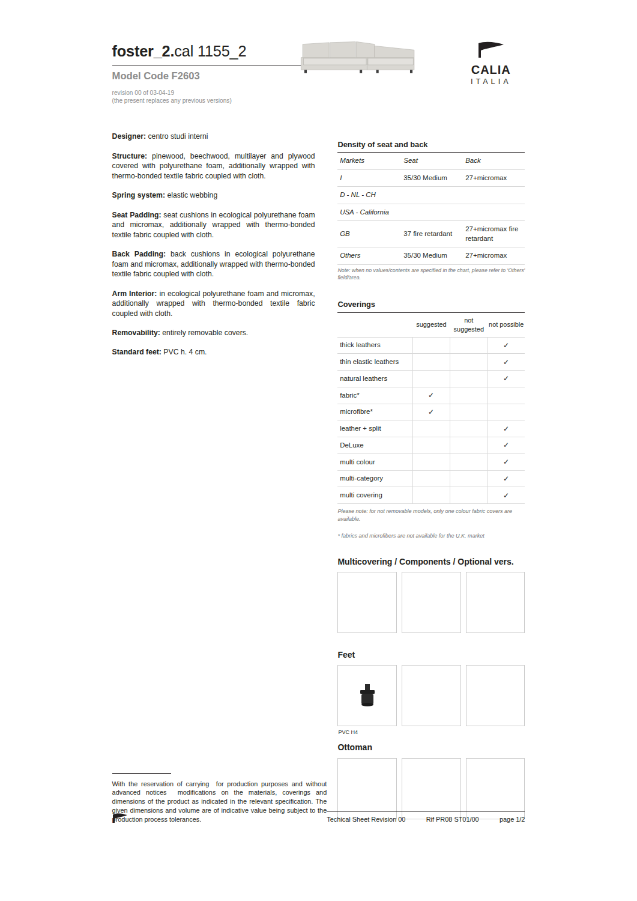foster_2.cal 1155_2
Model Code F2603
revision 00 of 03-04-19
(the present replaces any previous versions)
CALIA
ITALIA
Designer: centro studi interni
Structure: pinewood, beechwood, multilayer and plywood covered with polyurethane foam, additionally wrapped with thermo-bonded textile fabric coupled with cloth.
Spring system: elastic webbing
Seat Padding: seat cushions in ecological polyurethane foam and micromax, additionally wrapped with thermo-bonded textile fabric coupled with cloth.
Back Padding: back cushions in ecological polyurethane foam and micromax, additionally wrapped with thermo-bonded textile fabric coupled with cloth.
Arm Interior: in ecological polyurethane foam and micromax, additionally wrapped with thermo-bonded textile fabric coupled with cloth.
Removability: entirely removable covers.
Standard feet: PVC h. 4 cm.
Density of seat and back
| Markets | Seat | Back |
| --- | --- | --- |
| I | 35/30 Medium | 27+micromax |
| D - NL - CH | | |
| USA - California | | |
| GB | 37 fire retardant | 27+micromax fire retardant |
| Others | 35/30 Medium | 27+micromax |
Note: when no values/contents are specified in the chart, please refer to 'Others' field/area.
Coverings
| | suggested | not suggested | not possible |
| --- | --- | --- | --- |
| thick leathers | | | ✓ |
| thin elastic leathers | | | ✓ |
| natural leathers | | | ✓ |
| fabric* | ✓ | | |
| microfibre* | ✓ | | |
| leather + split | | | ✓ |
| DeLuxe | | | ✓ |
| multi colour | | | ✓ |
| multi-category | | | ✓ |
| multi covering | | | ✓ |
Please note: for not removable models, only one colour fabric covers are available.
* fabrics and microfibers are not available for the U.K. market
Multicovering / Components / Optional vers.
Feet
PVC H4
Ottoman
With the reservation of carrying for production purposes and without advanced notices modifications on the materials, coverings and dimensions of the product as indicated in the relevant specification. The given dimensions and volume are of indicative value being subject to the production process tolerances.
Techical Sheet Revision 00 Rif PR08 ST01/00 page 1/2